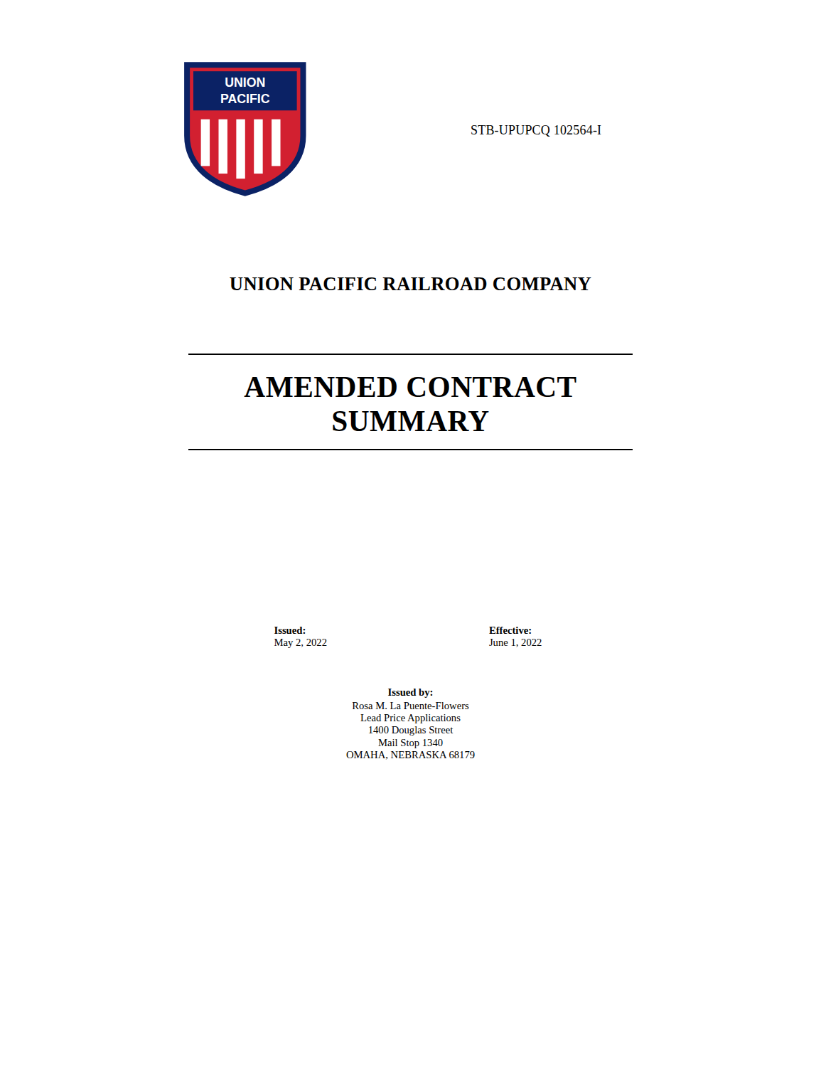UNION PACIFIC
STB-UPUPCQ 102564-I
UNION PACIFIC RAILROAD COMPANY
AMENDED CONTRACT SUMMARY
| Issued: May 2, 2022 | Effective: June 1, 2022 |
Issued by: Rosa M. La Puente-Flowers
Lead Price Applications
1400 Douglas Street
Mail Stop 1340
OMAHA, NEBRASKA 68179